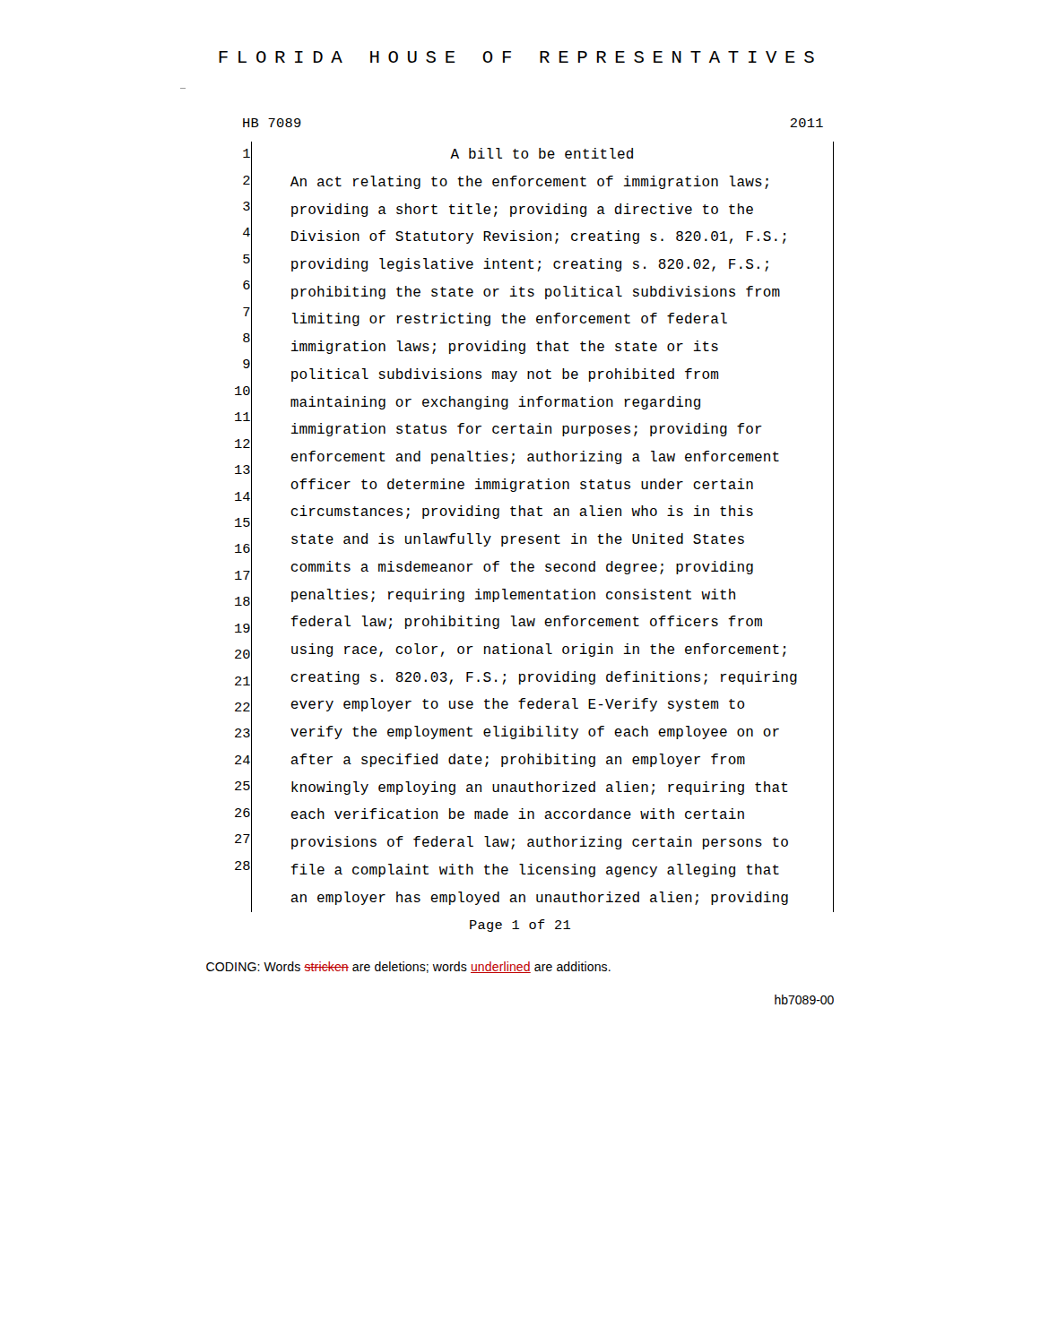FLORIDA HOUSE OF REPRESENTATIVES
HB 7089 2011
| 1 2 3 4 5 6 7 8 9 10 11 12 13 14 15 16 17 18 19 20 21 22 23 24 25 26 27 28 | A bill to be entitled An act relating to the enforcement of immigration laws; providing a short title; providing a directive to the Division of Statutory Revision; creating s. 820.01, F.S.; providing legislative intent; creating s. 820.02, F.S.; prohibiting the state or its political subdivisions from limiting or restricting the enforcement of federal immigration laws; providing that the state or its political subdivisions may not be prohibited from maintaining or exchanging information regarding immigration status for certain purposes; providing for enforcement and penalties; authorizing a law enforcement officer to determine immigration status under certain circumstances; providing that an alien who is in this state and is unlawfully present in the United States commits a misdemeanor of the second degree; providing penalties; requiring implementation consistent with federal law; prohibiting law enforcement officers from using race, color, or national origin in the enforcement; creating s. 820.03, F.S.; providing definitions; requiring every employer to use the federal E-Verify system to verify the employment eligibility of each employee on or after a specified date; prohibiting an employer from knowingly employing an unauthorized alien; requiring that each verification be made in accordance with certain provisions of federal law; authorizing certain persons to file a complaint with the licensing agency alleging that an employer has employed an unauthorized alien; providing |
Page 1 of 21
CODING: Words stricken are deletions; words underlined are additions.
hb7089-00